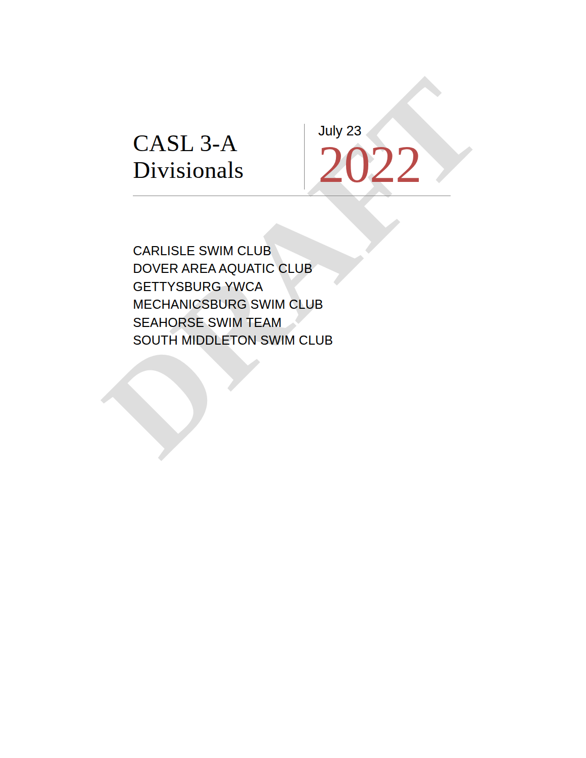DRAFT
CASL 3-A
Divisionals
July 23
2022
Carlisle Swim Club
Dover Area Aquatic Club
Gettysburg YWCA
Mechanicsburg Swim Club
Seahorse Swim Team
South Middleton Swim Club